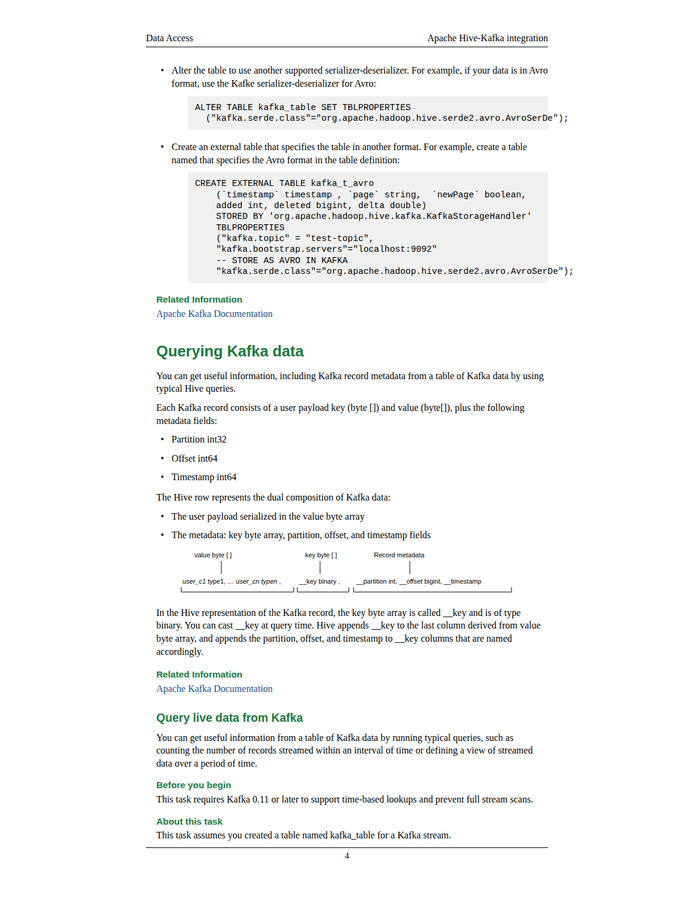Data Access
Apache Hive-Kafka integration
Alter the table to use another supported serializer-deserializer. For example, if your data is in Avro format, use the Kafke serializer-deserializer for Avro:
ALTER TABLE kafka_table SET TBLPROPERTIES
  ("kafka.serde.class"="org.apache.hadoop.hive.serde2.avro.AvroSerDe");
Create an external table that specifies the table in another format. For example, create a table named that specifies the Avro format in the table definition:
CREATE EXTERNAL TABLE kafka_t_avro
    (`timestamp` timestamp , `page` string,  `newPage` boolean,
    added int, deleted bigint, delta double)
    STORED BY 'org.apache.hadoop.hive.kafka.KafkaStorageHandler'
    TBLPROPERTIES
    ("kafka.topic" = "test-topic",
    "kafka.bootstrap.servers"="localhost:9092"
    -- STORE AS AVRO IN KAFKA
    "kafka.serde.class"="org.apache.hadoop.hive.serde2.avro.AvroSerDe");
Related Information
Apache Kafka Documentation
Querying Kafka data
You can get useful information, including Kafka record metadata from a table of Kafka data by using typical Hive queries.
Each Kafka record consists of a user payload key (byte []) and value (byte[]), plus the following metadata fields:
Partition int32
Offset int64
Timestamp int64
The Hive row represents the dual composition of Kafka data:
The user payload serialized in the value byte array
The metadata: key byte array, partition, offset, and timestamp fields
value byte [ ] key byte [ ] Record metadata user_c1 type1, … user_cn typen , __key binary , __partition int, __offset bigint, __timestamp
In the Hive representation of the Kafka record, the key byte array is called __key and is of type binary. You can cast __key at query time. Hive appends __key to the last column derived from value byte array, and appends the partition, offset, and timestamp to __key columns that are named accordingly.
Related Information
Apache Kafka Documentation
Query live data from Kafka
You can get useful information from a table of Kafka data by running typical queries, such as counting the number of records streamed within an interval of time or defining a view of streamed data over a period of time.
Before you begin
This task requires Kafka 0.11 or later to support time-based lookups and prevent full stream scans.
About this task
This task assumes you created a table named kafka_table for a Kafka stream.
4